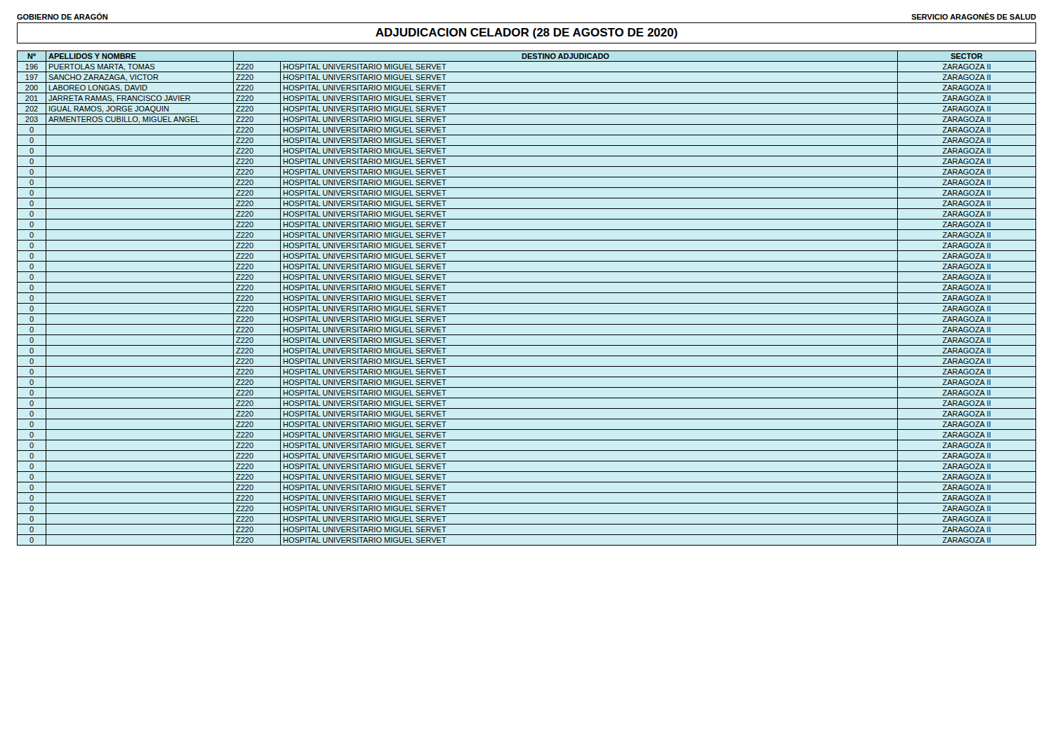GOBIERNO DE ARAGÓN SERVICIO ARAGONÉS DE SALUD
ADJUDICACION CELADOR (28 DE AGOSTO DE 2020)
| Nº | APELLIDOS Y NOMBRE | DESTINO ADJUDICADO | SECTOR |
| --- | --- | --- | --- |
| 196 | PUERTOLAS MARTA, TOMAS | Z220 | HOSPITAL UNIVERSITARIO MIGUEL SERVET | ZARAGOZA II |
| 197 | SANCHO ZARAZAGA, VICTOR | Z220 | HOSPITAL UNIVERSITARIO MIGUEL SERVET | ZARAGOZA II |
| 200 | LABOREO LONGAS, DAVID | Z220 | HOSPITAL UNIVERSITARIO MIGUEL SERVET | ZARAGOZA II |
| 201 | JARRETA RAMAS, FRANCISCO JAVIER | Z220 | HOSPITAL UNIVERSITARIO MIGUEL SERVET | ZARAGOZA II |
| 202 | IGUAL RAMOS, JORGE JOAQUIN | Z220 | HOSPITAL UNIVERSITARIO MIGUEL SERVET | ZARAGOZA II |
| 203 | ARMENTEROS CUBILLO, MIGUEL ANGEL | Z220 | HOSPITAL UNIVERSITARIO MIGUEL SERVET | ZARAGOZA II |
| 0 | | Z220 | HOSPITAL UNIVERSITARIO MIGUEL SERVET | ZARAGOZA II |
| 0 | | Z220 | HOSPITAL UNIVERSITARIO MIGUEL SERVET | ZARAGOZA II |
| 0 | | Z220 | HOSPITAL UNIVERSITARIO MIGUEL SERVET | ZARAGOZA II |
| 0 | | Z220 | HOSPITAL UNIVERSITARIO MIGUEL SERVET | ZARAGOZA II |
| 0 | | Z220 | HOSPITAL UNIVERSITARIO MIGUEL SERVET | ZARAGOZA II |
| 0 | | Z220 | HOSPITAL UNIVERSITARIO MIGUEL SERVET | ZARAGOZA II |
| 0 | | Z220 | HOSPITAL UNIVERSITARIO MIGUEL SERVET | ZARAGOZA II |
| 0 | | Z220 | HOSPITAL UNIVERSITARIO MIGUEL SERVET | ZARAGOZA II |
| 0 | | Z220 | HOSPITAL UNIVERSITARIO MIGUEL SERVET | ZARAGOZA II |
| 0 | | Z220 | HOSPITAL UNIVERSITARIO MIGUEL SERVET | ZARAGOZA II |
| 0 | | Z220 | HOSPITAL UNIVERSITARIO MIGUEL SERVET | ZARAGOZA II |
| 0 | | Z220 | HOSPITAL UNIVERSITARIO MIGUEL SERVET | ZARAGOZA II |
| 0 | | Z220 | HOSPITAL UNIVERSITARIO MIGUEL SERVET | ZARAGOZA II |
| 0 | | Z220 | HOSPITAL UNIVERSITARIO MIGUEL SERVET | ZARAGOZA II |
| 0 | | Z220 | HOSPITAL UNIVERSITARIO MIGUEL SERVET | ZARAGOZA II |
| 0 | | Z220 | HOSPITAL UNIVERSITARIO MIGUEL SERVET | ZARAGOZA II |
| 0 | | Z220 | HOSPITAL UNIVERSITARIO MIGUEL SERVET | ZARAGOZA II |
| 0 | | Z220 | HOSPITAL UNIVERSITARIO MIGUEL SERVET | ZARAGOZA II |
| 0 | | Z220 | HOSPITAL UNIVERSITARIO MIGUEL SERVET | ZARAGOZA II |
| 0 | | Z220 | HOSPITAL UNIVERSITARIO MIGUEL SERVET | ZARAGOZA II |
| 0 | | Z220 | HOSPITAL UNIVERSITARIO MIGUEL SERVET | ZARAGOZA II |
| 0 | | Z220 | HOSPITAL UNIVERSITARIO MIGUEL SERVET | ZARAGOZA II |
| 0 | | Z220 | HOSPITAL UNIVERSITARIO MIGUEL SERVET | ZARAGOZA II |
| 0 | | Z220 | HOSPITAL UNIVERSITARIO MIGUEL SERVET | ZARAGOZA II |
| 0 | | Z220 | HOSPITAL UNIVERSITARIO MIGUEL SERVET | ZARAGOZA II |
| 0 | | Z220 | HOSPITAL UNIVERSITARIO MIGUEL SERVET | ZARAGOZA II |
| 0 | | Z220 | HOSPITAL UNIVERSITARIO MIGUEL SERVET | ZARAGOZA II |
| 0 | | Z220 | HOSPITAL UNIVERSITARIO MIGUEL SERVET | ZARAGOZA II |
| 0 | | Z220 | HOSPITAL UNIVERSITARIO MIGUEL SERVET | ZARAGOZA II |
| 0 | | Z220 | HOSPITAL UNIVERSITARIO MIGUEL SERVET | ZARAGOZA II |
| 0 | | Z220 | HOSPITAL UNIVERSITARIO MIGUEL SERVET | ZARAGOZA II |
| 0 | | Z220 | HOSPITAL UNIVERSITARIO MIGUEL SERVET | ZARAGOZA II |
| 0 | | Z220 | HOSPITAL UNIVERSITARIO MIGUEL SERVET | ZARAGOZA II |
| 0 | | Z220 | HOSPITAL UNIVERSITARIO MIGUEL SERVET | ZARAGOZA II |
| 0 | | Z220 | HOSPITAL UNIVERSITARIO MIGUEL SERVET | ZARAGOZA II |
| 0 | | Z220 | HOSPITAL UNIVERSITARIO MIGUEL SERVET | ZARAGOZA II |
| 0 | | Z220 | HOSPITAL UNIVERSITARIO MIGUEL SERVET | ZARAGOZA II |
| 0 | | Z220 | HOSPITAL UNIVERSITARIO MIGUEL SERVET | ZARAGOZA II |
| 0 | | Z220 | HOSPITAL UNIVERSITARIO MIGUEL SERVET | ZARAGOZA II |
| 0 | | Z220 | HOSPITAL UNIVERSITARIO MIGUEL SERVET | ZARAGOZA II |